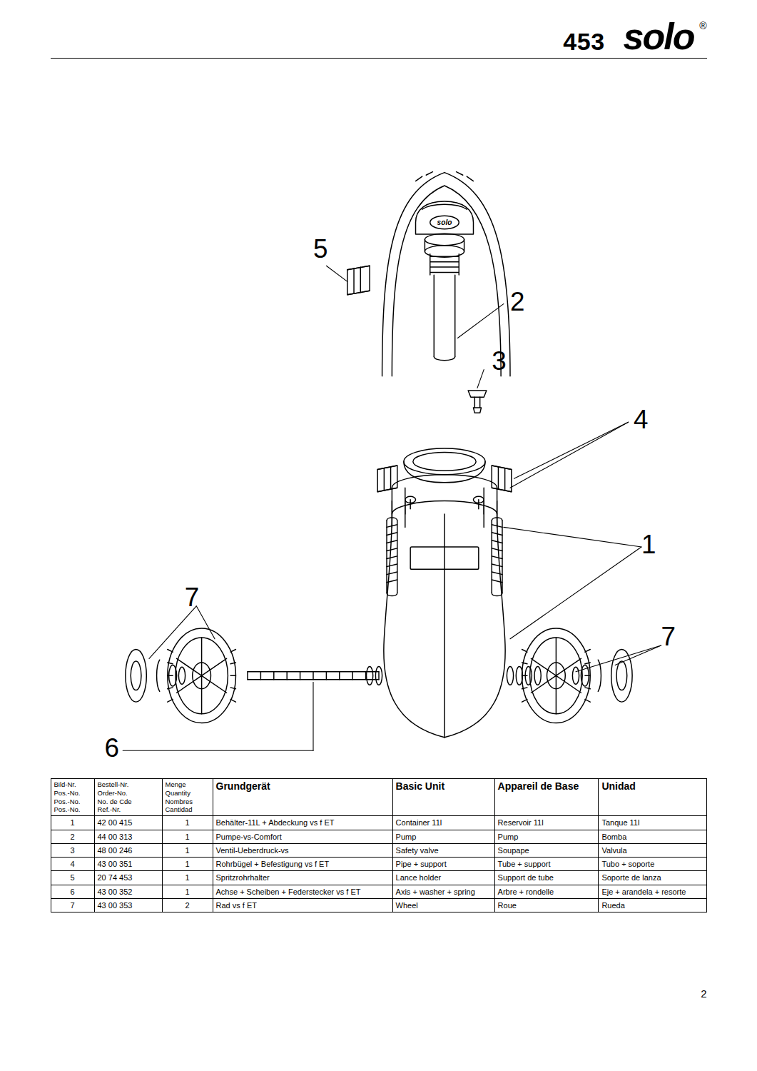453
solo®
solo 5 2 3 4 1 7 7 6
| Bild-Nr. Pos.-No. Pos.-No. Pos.-No. | Bestell-Nr. Order-No. No. de Cde Ref.-Nr. | Menge Quantity Nombres Cantidad | Grundgerät | Basic Unit | Appareil de Base | Unidad |
| --- | --- | --- | --- | --- | --- | --- |
| 1 | 42 00 415 | 1 | Behälter-11L + Abdeckung vs f ET | Container 11l | Reservoir 11l | Tanque 11l |
| 2 | 44 00 313 | 1 | Pumpe-vs-Comfort | Pump | Pump | Bomba |
| 3 | 48 00 246 | 1 | Ventil-Ueberdruck-vs | Safety valve | Soupape | Valvula |
| 4 | 43 00 351 | 1 | Rohrbügel + Befestigung vs f ET | Pipe + support | Tube + support | Tubo + soporte |
| 5 | 20 74 453 | 1 | Spritzrohrhalter | Lance holder | Support de tube | Soporte de lanza |
| 6 | 43 00 352 | 1 | Achse + Scheiben + Federstecker vs f ET | Axis + washer + spring | Arbre + rondelle | Eje + arandela + resorte |
| 7 | 43 00 353 | 2 | Rad vs f ET | Wheel | Roue | Rueda |
2